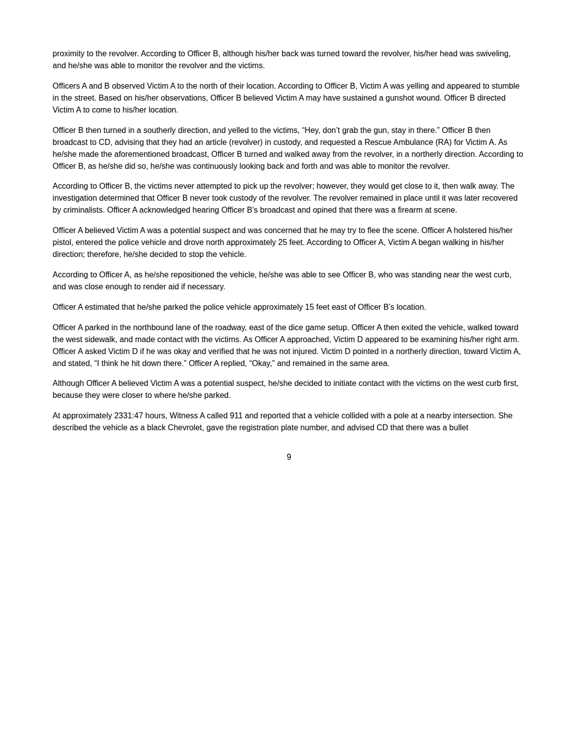proximity to the revolver. According to Officer B, although his/her back was turned toward the revolver, his/her head was swiveling, and he/she was able to monitor the revolver and the victims.
Officers A and B observed Victim A to the north of their location. According to Officer B, Victim A was yelling and appeared to stumble in the street. Based on his/her observations, Officer B believed Victim A may have sustained a gunshot wound. Officer B directed Victim A to come to his/her location.
Officer B then turned in a southerly direction, and yelled to the victims, “Hey, don’t grab the gun, stay in there.” Officer B then broadcast to CD, advising that they had an article (revolver) in custody, and requested a Rescue Ambulance (RA) for Victim A. As he/she made the aforementioned broadcast, Officer B turned and walked away from the revolver, in a northerly direction. According to Officer B, as he/she did so, he/she was continuously looking back and forth and was able to monitor the revolver.
According to Officer B, the victims never attempted to pick up the revolver; however, they would get close to it, then walk away. The investigation determined that Officer B never took custody of the revolver. The revolver remained in place until it was later recovered by criminalists. Officer A acknowledged hearing Officer B’s broadcast and opined that there was a firearm at scene.
Officer A believed Victim A was a potential suspect and was concerned that he may try to flee the scene. Officer A holstered his/her pistol, entered the police vehicle and drove north approximately 25 feet. According to Officer A, Victim A began walking in his/her direction; therefore, he/she decided to stop the vehicle.
According to Officer A, as he/she repositioned the vehicle, he/she was able to see Officer B, who was standing near the west curb, and was close enough to render aid if necessary.
Officer A estimated that he/she parked the police vehicle approximately 15 feet east of Officer B’s location.
Officer A parked in the northbound lane of the roadway, east of the dice game setup. Officer A then exited the vehicle, walked toward the west sidewalk, and made contact with the victims. As Officer A approached, Victim D appeared to be examining his/her right arm. Officer A asked Victim D if he was okay and verified that he was not injured. Victim D pointed in a northerly direction, toward Victim A, and stated, “I think he hit down there.” Officer A replied, “Okay,” and remained in the same area.
Although Officer A believed Victim A was a potential suspect, he/she decided to initiate contact with the victims on the west curb first, because they were closer to where he/she parked.
At approximately 2331:47 hours, Witness A called 911 and reported that a vehicle collided with a pole at a nearby intersection. She described the vehicle as a black Chevrolet, gave the registration plate number, and advised CD that there was a bullet
9